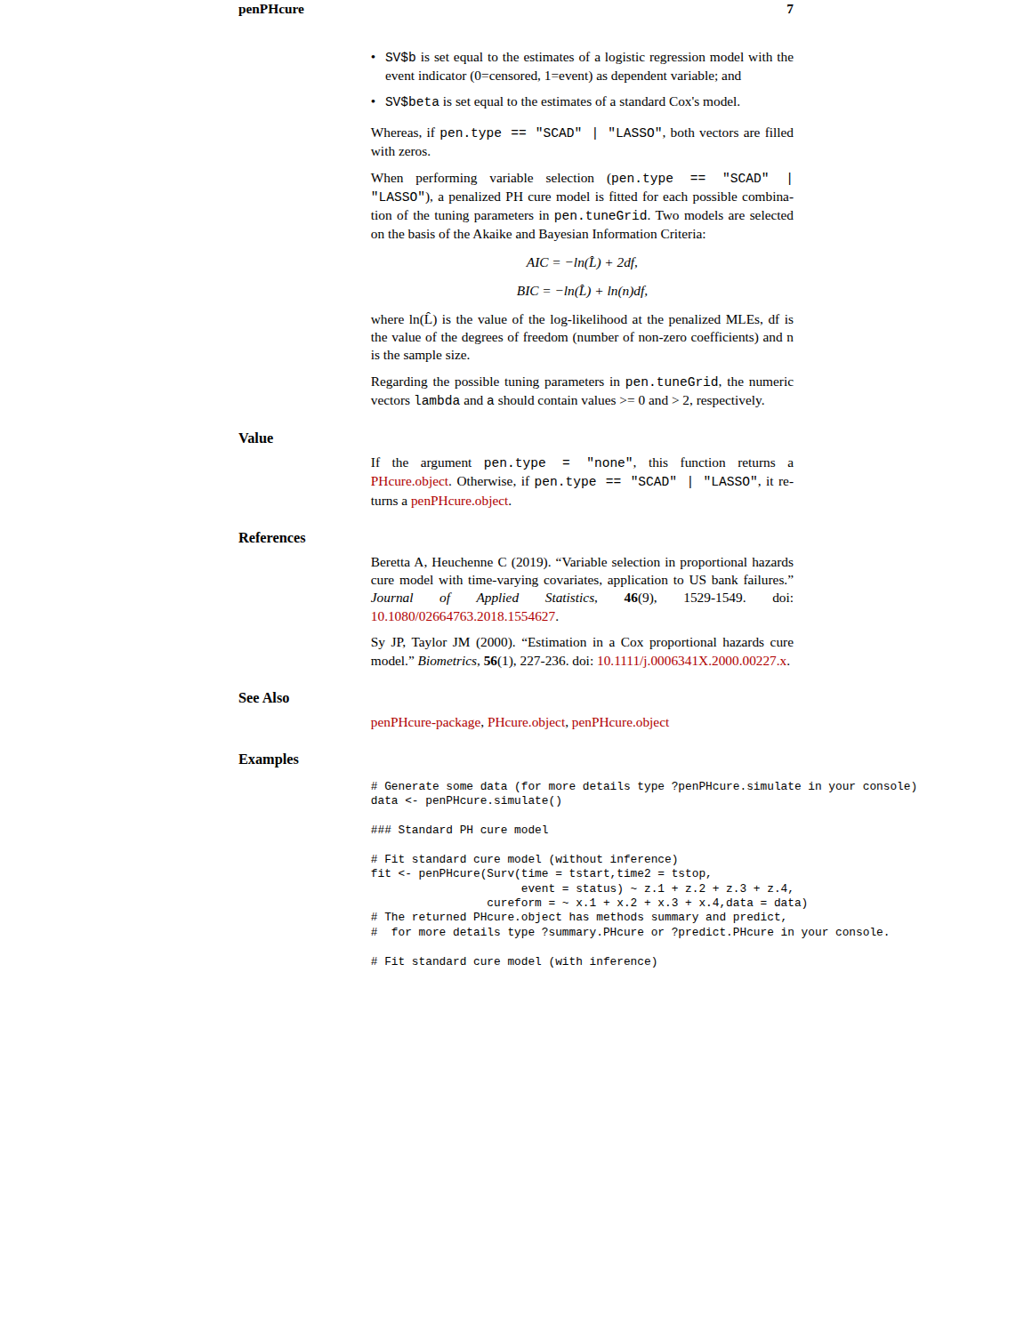penPHcure 7
SV$b is set equal to the estimates of a logistic regression model with the event indicator (0=censored, 1=event) as dependent variable; and
SV$beta is set equal to the estimates of a standard Cox's model.
Whereas, if pen.type == "SCAD" | "LASSO", both vectors are filled with zeros.
When performing variable selection (pen.type == "SCAD" | "LASSO"), a penalized PH cure model is fitted for each possible combination of the tuning parameters in pen.tuneGrid. Two models are selected on the basis of the Akaike and Bayesian Information Criteria:
AIC = −ln(L̂) + 2df,
BIC = −ln(L̂) + ln(n)df,
where ln(L̂) is the value of the log-likelihood at the penalized MLEs, df is the value of the degrees of freedom (number of non-zero coefficients) and n is the sample size.
Regarding the possible tuning parameters in pen.tuneGrid, the numeric vectors lambda and a should contain values >= 0 and > 2, respectively.
Value
If the argument pen.type = "none", this function returns a PHcure.object. Otherwise, if pen.type == "SCAD" | "LASSO", it returns a penPHcure.object.
References
Beretta A, Heuchenne C (2019). “Variable selection in proportional hazards cure model with time-varying covariates, application to US bank failures.” Journal of Applied Statistics, 46(9), 1529-1549. doi: 10.1080/02664763.2018.1554627.
Sy JP, Taylor JM (2000). “Estimation in a Cox proportional hazards cure model.” Biometrics, 56(1), 227-236. doi: 10.1111/j.0006341X.2000.00227.x.
See Also
penPHcure-package, PHcure.object, penPHcure.object
Examples
# Generate some data (for more details type ?penPHcure.simulate in your console)
data <- penPHcure.simulate()

### Standard PH cure model

# Fit standard cure model (without inference)
fit <- penPHcure(Surv(time = tstart,time2 = tstop,
                      event = status) ~ z.1 + z.2 + z.3 + z.4,
                 cureform = ~ x.1 + x.2 + x.3 + x.4,data = data)
# The returned PHcure.object has methods summary and predict,
#  for more details type ?summary.PHcure or ?predict.PHcure in your console.

# Fit standard cure model (with inference)